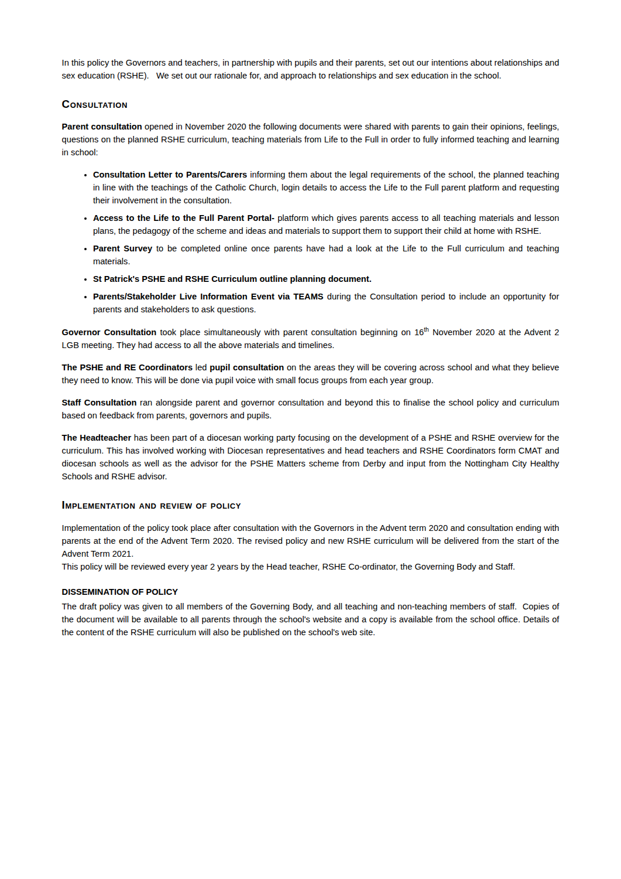In this policy the Governors and teachers, in partnership with pupils and their parents, set out our intentions about relationships and sex education (RSHE). We set out our rationale for, and approach to relationships and sex education in the school.
Consultation
Parent consultation opened in November 2020 the following documents were shared with parents to gain their opinions, feelings, questions on the planned RSHE curriculum, teaching materials from Life to the Full in order to fully informed teaching and learning in school:
Consultation Letter to Parents/Carers informing them about the legal requirements of the school, the planned teaching in line with the teachings of the Catholic Church, login details to access the Life to the Full parent platform and requesting their involvement in the consultation.
Access to the Life to the Full Parent Portal- platform which gives parents access to all teaching materials and lesson plans, the pedagogy of the scheme and ideas and materials to support them to support their child at home with RSHE.
Parent Survey to be completed online once parents have had a look at the Life to the Full curriculum and teaching materials.
St Patrick's PSHE and RSHE Curriculum outline planning document.
Parents/Stakeholder Live Information Event via TEAMS during the Consultation period to include an opportunity for parents and stakeholders to ask questions.
Governor Consultation took place simultaneously with parent consultation beginning on 16th November 2020 at the Advent 2 LGB meeting. They had access to all the above materials and timelines.
The PSHE and RE Coordinators led pupil consultation on the areas they will be covering across school and what they believe they need to know. This will be done via pupil voice with small focus groups from each year group.
Staff Consultation ran alongside parent and governor consultation and beyond this to finalise the school policy and curriculum based on feedback from parents, governors and pupils.
The Headteacher has been part of a diocesan working party focusing on the development of a PSHE and RSHE overview for the curriculum. This has involved working with Diocesan representatives and head teachers and RSHE Coordinators form CMAT and diocesan schools as well as the advisor for the PSHE Matters scheme from Derby and input from the Nottingham City Healthy Schools and RSHE advisor.
Implementation and review of policy
Implementation of the policy took place after consultation with the Governors in the Advent term 2020 and consultation ending with parents at the end of the Advent Term 2020. The revised policy and new RSHE curriculum will be delivered from the start of the Advent Term 2021.
This policy will be reviewed every year 2 years by the Head teacher, RSHE Co-ordinator, the Governing Body and Staff.
DISSEMINATION OF POLICY
The draft policy was given to all members of the Governing Body, and all teaching and non-teaching members of staff. Copies of the document will be available to all parents through the school's website and a copy is available from the school office. Details of the content of the RSHE curriculum will also be published on the school's web site.